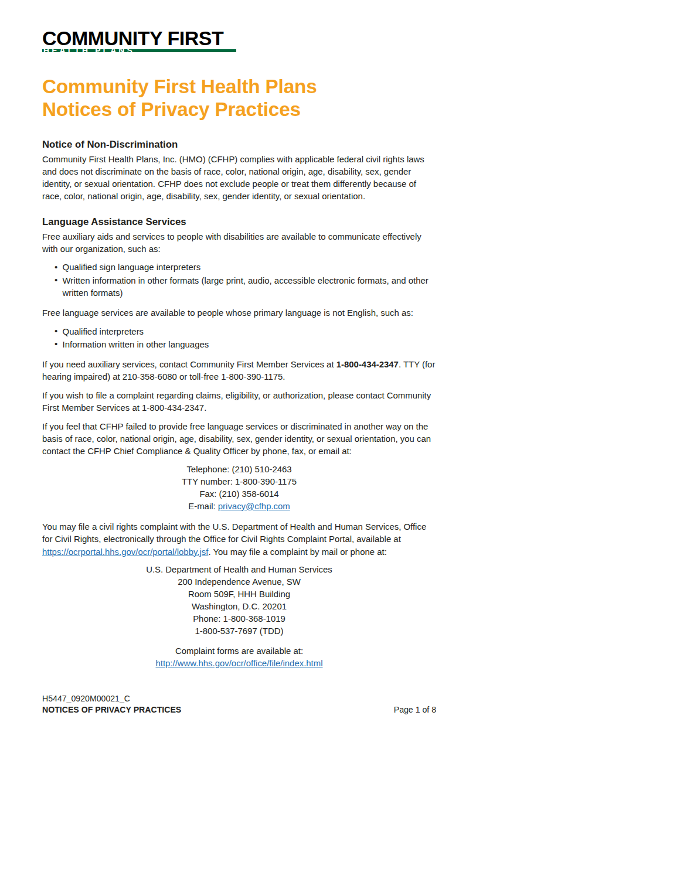Community First
Health Plans
Community First Health Plans
Notices of Privacy Practices
Notice of Non-Discrimination
Community First Health Plans, Inc. (HMO) (CFHP) complies with applicable federal civil rights laws and does not discriminate on the basis of race, color, national origin, age, disability, sex, gender identity, or sexual orientation. CFHP does not exclude people or treat them differently because of race, color, national origin, age, disability, sex, gender identity, or sexual orientation.
Language Assistance Services
Free auxiliary aids and services to people with disabilities are available to communicate effectively with our organization, such as:
Qualified sign language interpreters
Written information in other formats (large print, audio, accessible electronic formats, and other written formats)
Free language services are available to people whose primary language is not English, such as:
Qualified interpreters
Information written in other languages
If you need auxiliary services, contact Community First Member Services at 1-800-434-2347. TTY (for hearing impaired) at 210-358-6080 or toll-free 1-800-390-1175.
If you wish to file a complaint regarding claims, eligibility, or authorization, please contact Community First Member Services at 1-800-434-2347.
If you feel that CFHP failed to provide free language services or discriminated in another way on the basis of race, color, national origin, age, disability, sex, gender identity, or sexual orientation, you can contact the CFHP Chief Compliance & Quality Officer by phone, fax, or email at:
Telephone: (210) 510-2463
TTY number: 1-800-390-1175
Fax: (210) 358-6014
E-mail: privacy@cfhp.com
You may file a civil rights complaint with the U.S. Department of Health and Human Services, Office for Civil Rights, electronically through the Office for Civil Rights Complaint Portal, available at https://ocrportal.hhs.gov/ocr/portal/lobby.jsf. You may file a complaint by mail or phone at:
U.S. Department of Health and Human Services
200 Independence Avenue, SW
Room 509F, HHH Building
Washington, D.C. 20201
Phone: 1-800-368-1019
1-800-537-7697 (TDD)
Complaint forms are available at:
http://www.hhs.gov/ocr/office/file/index.html
H5447_0920M00021_C NOTICES OF PRIVACY PRACTICES Page 1 of 8